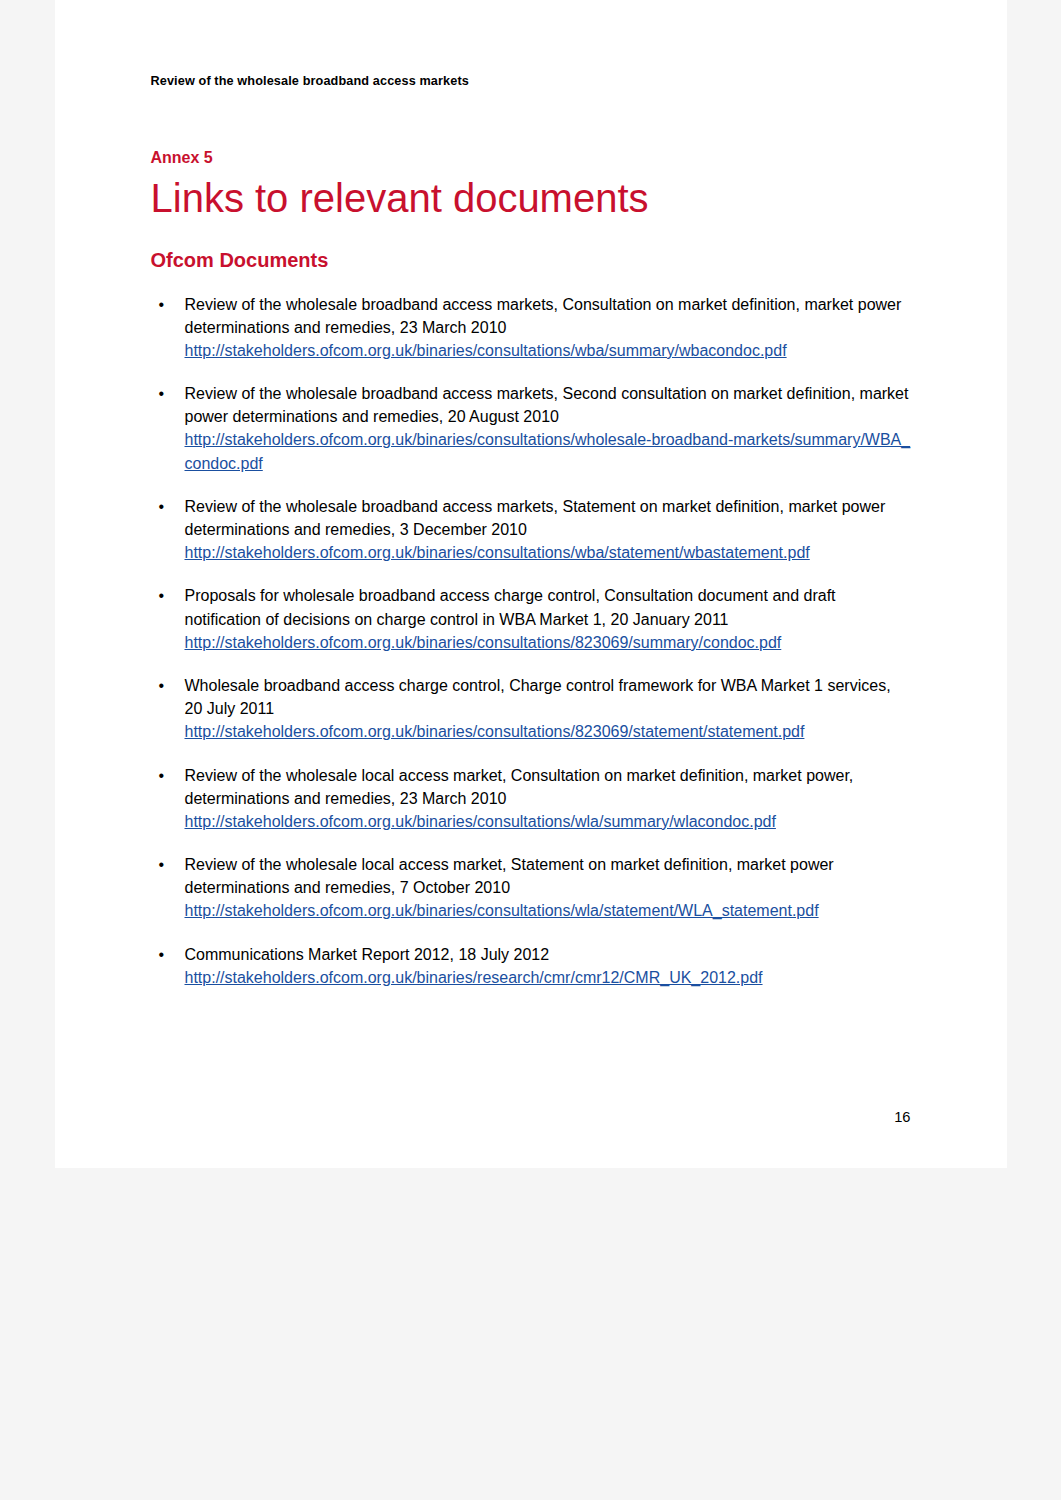Review of the wholesale broadband access markets
Annex 5
Links to relevant documents
Ofcom Documents
Review of the wholesale broadband access markets, Consultation on market definition, market power determinations and remedies, 23 March 2010
http://stakeholders.ofcom.org.uk/binaries/consultations/wba/summary/wbacondoc.pdf
Review of the wholesale broadband access markets, Second consultation on market definition, market power determinations and remedies, 20 August 2010
http://stakeholders.ofcom.org.uk/binaries/consultations/wholesale-broadband-markets/summary/WBA_condoc.pdf
Review of the wholesale broadband access markets, Statement on market definition, market power determinations and remedies, 3 December 2010
http://stakeholders.ofcom.org.uk/binaries/consultations/wba/statement/wbastatement.pdf
Proposals for wholesale broadband access charge control, Consultation document and draft notification of decisions on charge control in WBA Market 1, 20 January 2011
http://stakeholders.ofcom.org.uk/binaries/consultations/823069/summary/condoc.pdf
Wholesale broadband access charge control, Charge control framework for WBA Market 1 services, 20 July 2011
http://stakeholders.ofcom.org.uk/binaries/consultations/823069/statement/statement.pdf
Review of the wholesale local access market, Consultation on market definition, market power, determinations and remedies, 23 March 2010
http://stakeholders.ofcom.org.uk/binaries/consultations/wla/summary/wlacondoc.pdf
Review of the wholesale local access market, Statement on market definition, market power determinations and remedies, 7 October 2010
http://stakeholders.ofcom.org.uk/binaries/consultations/wla/statement/WLA_statement.pdf
Communications Market Report 2012, 18 July 2012
http://stakeholders.ofcom.org.uk/binaries/research/cmr/cmr12/CMR_UK_2012.pdf
16